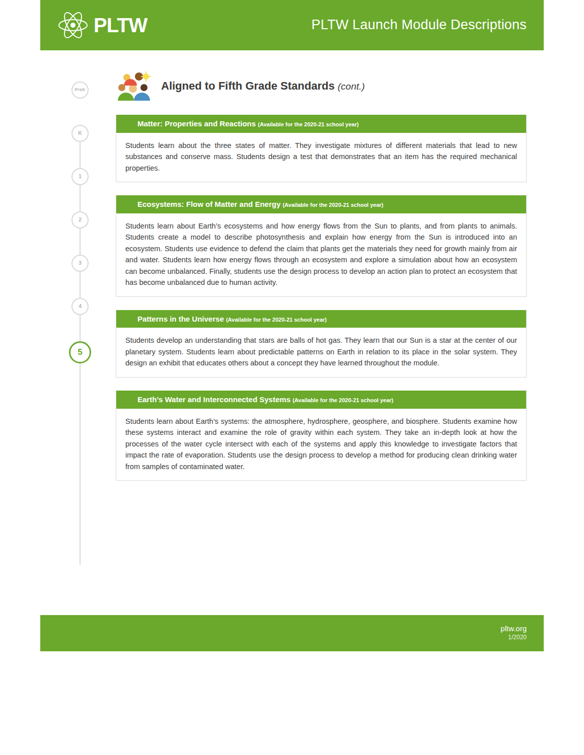PLTW
PLTW Launch Module Descriptions
PreK
K
1
2
3
4
5
Aligned to Fifth Grade Standards (cont.)
Matter: Properties and Reactions (Available for the 2020-21 school year)
Students learn about the three states of matter. They investigate mixtures of different materials that lead to new substances and conserve mass. Students design a test that demonstrates that an item has the required mechanical properties.
Ecosystems: Flow of Matter and Energy (Available for the 2020-21 school year)
Students learn about Earth’s ecosystems and how energy flows from the Sun to plants, and from plants to animals. Students create a model to describe photosynthesis and explain how energy from the Sun is introduced into an ecosystem. Students use evidence to defend the claim that plants get the materials they need for growth mainly from air and water. Students learn how energy flows through an ecosystem and explore a simulation about how an ecosystem can become unbalanced. Finally, students use the design process to develop an action plan to protect an ecosystem that has become unbalanced due to human activity.
Patterns in the Universe (Available for the 2020-21 school year)
Students develop an understanding that stars are balls of hot gas. They learn that our Sun is a star at the center of our planetary system. Students learn about predictable patterns on Earth in relation to its place in the solar system. They design an exhibit that educates others about a concept they have learned throughout the module.
Earth’s Water and Interconnected Systems (Available for the 2020-21 school year)
Students learn about Earth’s systems: the atmosphere, hydrosphere, geosphere, and biosphere. Students examine how these systems interact and examine the role of gravity within each system. They take an in-depth look at how the processes of the water cycle intersect with each of the systems and apply this knowledge to investigate factors that impact the rate of evaporation. Students use the design process to develop a method for producing clean drinking water from samples of contaminated water.
pltw.org
1/2020